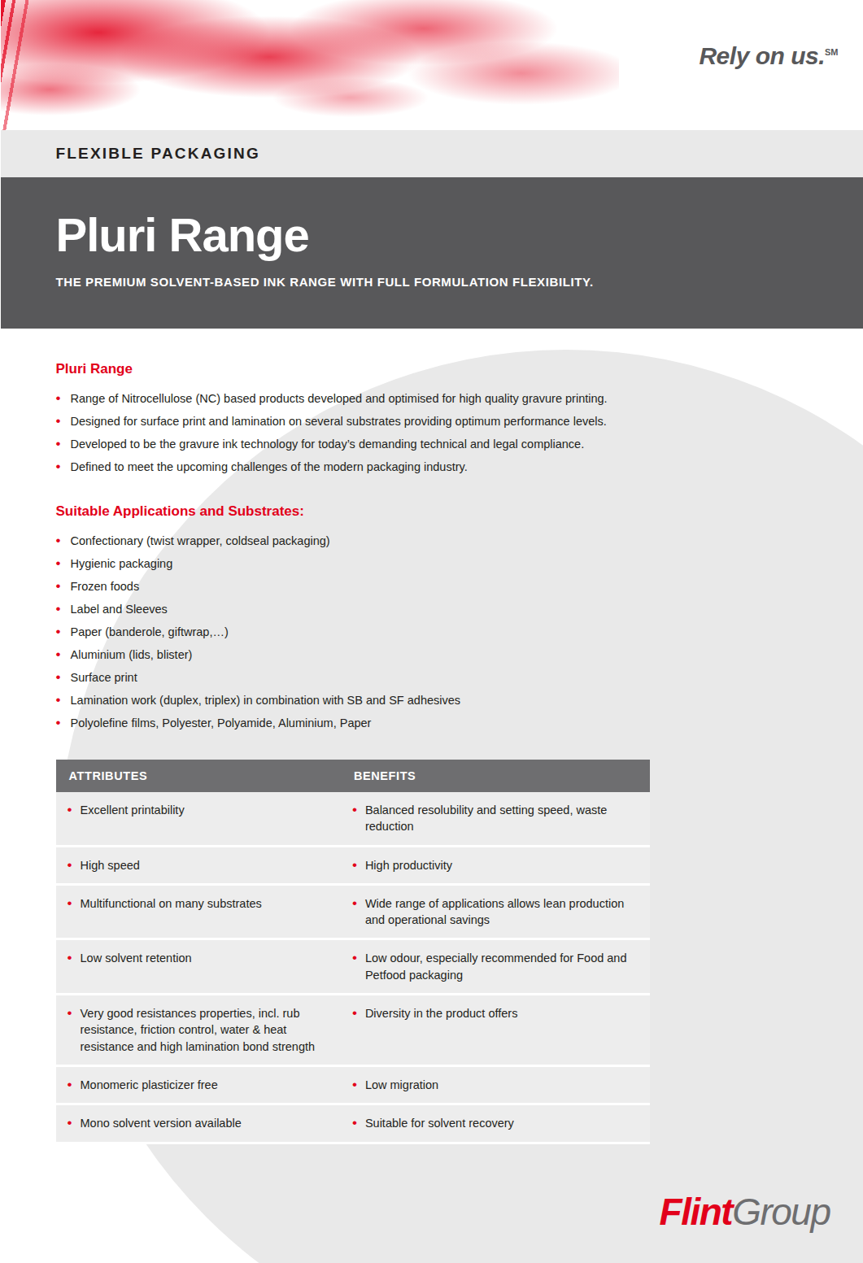Rely on us.SM
FLEXIBLE PACKAGING
Pluri Range
The premium solvent-based ink range with full formulation flexibility.
Pluri Range
Range of Nitrocellulose (NC) based products developed and optimised for high quality gravure printing.
Designed for surface print and lamination on several substrates providing optimum performance levels.
Developed to be the gravure ink technology for today’s demanding technical and legal compliance.
Defined to meet the upcoming challenges of the modern packaging industry.
Suitable Applications and Substrates:
Confectionary (twist wrapper, coldseal packaging)
Hygienic packaging
Frozen foods
Label and Sleeves
Paper (banderole, giftwrap,…)
Aluminium (lids, blister)
Surface print
Lamination work (duplex, triplex) in combination with SB and SF adhesives
Polyolefine films, Polyester, Polyamide, Aluminium, Paper
| ATTRIBUTES | BENEFITS |
| --- | --- |
| Excellent printability | Balanced resolubility and setting speed, waste reduction |
| High speed | High productivity |
| Multifunctional on many substrates | Wide range of applications allows lean production and operational savings |
| Low solvent retention | Low odour, especially recommended for Food and Petfood packaging |
| Very good resistances properties, incl. rub resistance, friction control, water & heat resistance and high lamination bond strength | Diversity in the product offers |
| Monomeric plasticizer free | Low migration |
| Mono solvent version available | Suitable for solvent recovery |
Flint Group